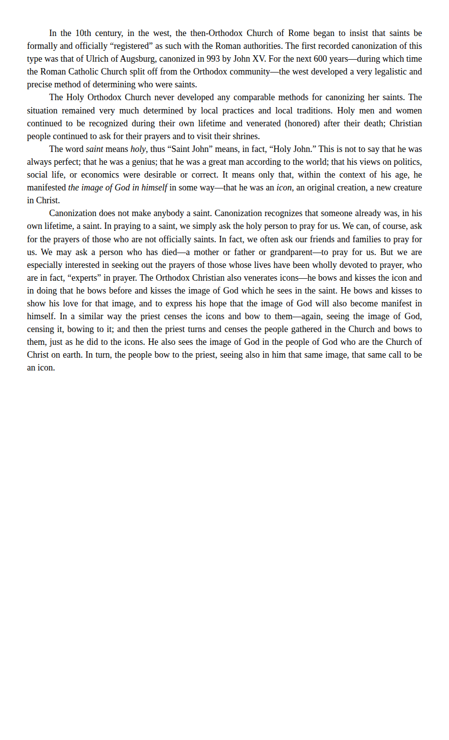In the 10th century, in the west, the then-Orthodox Church of Rome began to insist that saints be formally and officially “registered” as such with the Roman authorities. The first recorded canonization of this type was that of Ulrich of Augsburg, canonized in 993 by John XV. For the next 600 years—during which time the Roman Catholic Church split off from the Orthodox community—the west developed a very legalistic and precise method of determining who were saints.
The Holy Orthodox Church never developed any comparable methods for canonizing her saints. The situation remained very much determined by local practices and local traditions. Holy men and women continued to be recognized during their own lifetime and venerated (honored) after their death; Christian people continued to ask for their prayers and to visit their shrines.
The word saint means holy, thus “Saint John” means, in fact, “Holy John.” This is not to say that he was always perfect; that he was a genius; that he was a great man according to the world; that his views on politics, social life, or economics were desirable or correct. It means only that, within the context of his age, he manifested the image of God in himself in some way—that he was an icon, an original creation, a new creature in Christ.
Canonization does not make anybody a saint. Canonization recognizes that someone already was, in his own lifetime, a saint. In praying to a saint, we simply ask the holy person to pray for us. We can, of course, ask for the prayers of those who are not officially saints. In fact, we often ask our friends and families to pray for us. We may ask a person who has died—a mother or father or grandparent—to pray for us. But we are especially interested in seeking out the prayers of those whose lives have been wholly devoted to prayer, who are in fact, “experts” in prayer. The Orthodox Christian also venerates icons—he bows and kisses the icon and in doing that he bows before and kisses the image of God which he sees in the saint. He bows and kisses to show his love for that image, and to express his hope that the image of God will also become manifest in himself. In a similar way the priest censes the icons and bow to them—again, seeing the image of God, censing it, bowing to it; and then the priest turns and censes the people gathered in the Church and bows to them, just as he did to the icons. He also sees the image of God in the people of God who are the Church of Christ on earth. In turn, the people bow to the priest, seeing also in him that same image, that same call to be an icon.